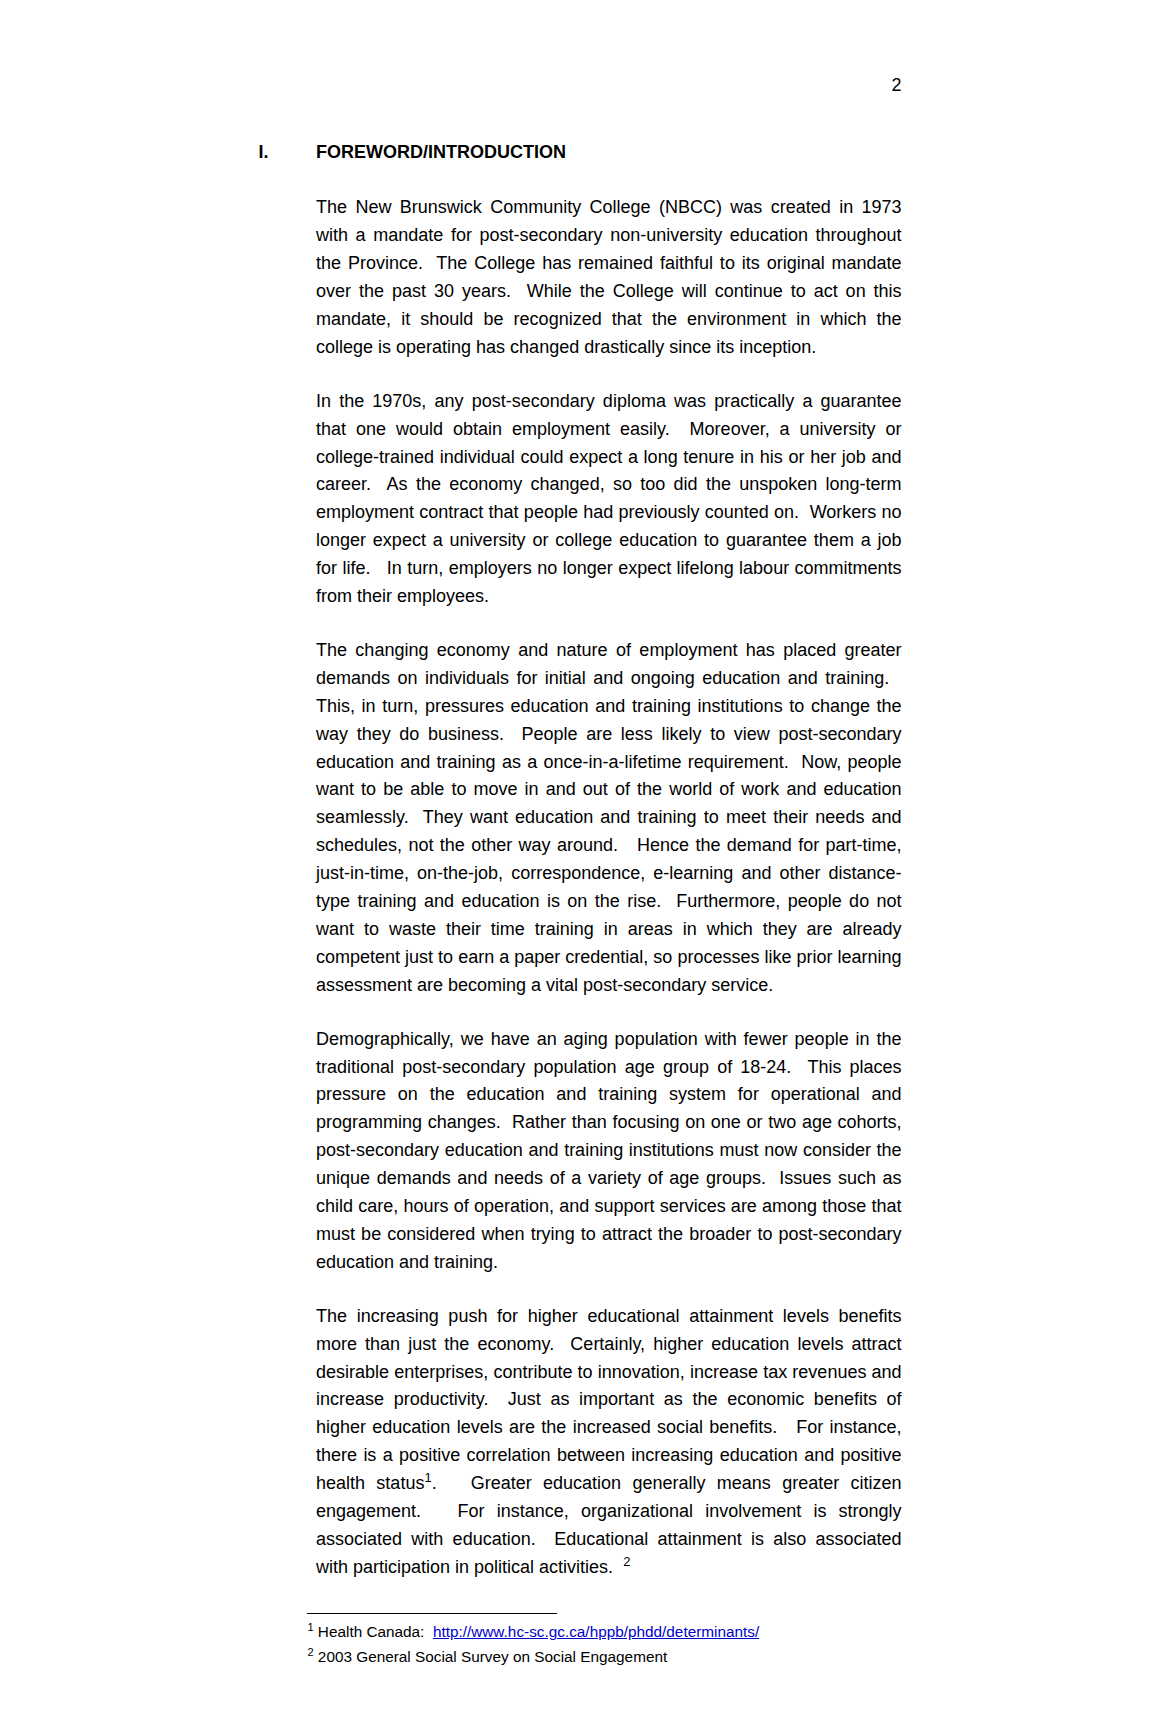2
I. FOREWORD/INTRODUCTION
The New Brunswick Community College (NBCC) was created in 1973 with a mandate for post-secondary non-university education throughout the Province. The College has remained faithful to its original mandate over the past 30 years. While the College will continue to act on this mandate, it should be recognized that the environment in which the college is operating has changed drastically since its inception.
In the 1970s, any post-secondary diploma was practically a guarantee that one would obtain employment easily. Moreover, a university or college-trained individual could expect a long tenure in his or her job and career. As the economy changed, so too did the unspoken long-term employment contract that people had previously counted on. Workers no longer expect a university or college education to guarantee them a job for life. In turn, employers no longer expect lifelong labour commitments from their employees.
The changing economy and nature of employment has placed greater demands on individuals for initial and ongoing education and training. This, in turn, pressures education and training institutions to change the way they do business. People are less likely to view post-secondary education and training as a once-in-a-lifetime requirement. Now, people want to be able to move in and out of the world of work and education seamlessly. They want education and training to meet their needs and schedules, not the other way around. Hence the demand for part-time, just-in-time, on-the-job, correspondence, e-learning and other distance-type training and education is on the rise. Furthermore, people do not want to waste their time training in areas in which they are already competent just to earn a paper credential, so processes like prior learning assessment are becoming a vital post-secondary service.
Demographically, we have an aging population with fewer people in the traditional post-secondary population age group of 18-24. This places pressure on the education and training system for operational and programming changes. Rather than focusing on one or two age cohorts, post-secondary education and training institutions must now consider the unique demands and needs of a variety of age groups. Issues such as child care, hours of operation, and support services are among those that must be considered when trying to attract the broader to post-secondary education and training.
The increasing push for higher educational attainment levels benefits more than just the economy. Certainly, higher education levels attract desirable enterprises, contribute to innovation, increase tax revenues and increase productivity. Just as important as the economic benefits of higher education levels are the increased social benefits. For instance, there is a positive correlation between increasing education and positive health status1. Greater education generally means greater citizen engagement. For instance, organizational involvement is strongly associated with education. Educational attainment is also associated with participation in political activities. 2
1 Health Canada: http://www.hc-sc.gc.ca/hppb/phdd/determinants/
2 2003 General Social Survey on Social Engagement